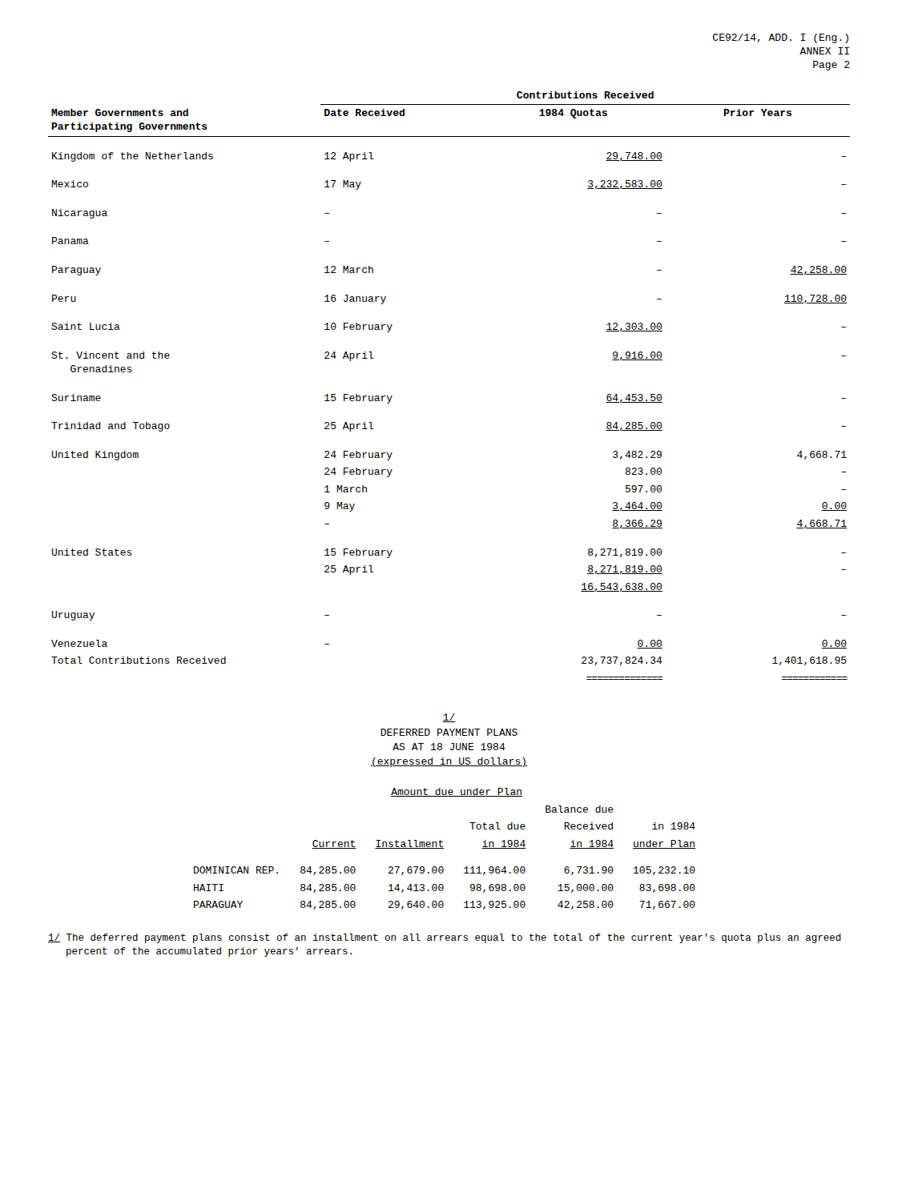CE92/14, ADD. I (Eng.)
ANNEX II
Page 2
| | Contributions Received |
| Member Governments and Participating Governments | Date Received | 1984 Quotas | Prior Years |
| Kingdom of the Netherlands | 12 April | 29,748.00 | – |
| Mexico | 17 May | 3,232,583.00 | – |
| Nicaragua | – | – | – |
| Panama | – | – | – |
| Paraguay | 12 March | – | 42,258.00 |
| Peru | 16 January | – | 110,728.00 |
| Saint Lucia | 10 February | 12,303.00 | – |
| St. Vincent and the Grenadines | 24 April | 9,916.00 | – |
| Suriname | 15 February | 64,453.50 | – |
| Trinidad and Tobago | 25 April | 84,285.00 | – |
| United Kingdom | 24 February | 3,482.29 | 4,668.71 |
| | 24 February | 823.00 | – |
| | 1 March | 597.00 | – |
| | 9 May | 3,464.00 | 0.00 |
| | – | 8,366.29 | 4,668.71 |
| United States | 15 February | 8,271,819.00 | – |
| | 25 April | 8,271,819.00 | – |
| | | 16,543,638.00 | |
| Uruguay | – | – | – |
| Venezuela | – | 0.00 | 0.00 |
| Total Contributions Received | 23,737,824.34 | 1,401,618.95 |
| | ============== | ============ |
1/
DEFERRED PAYMENT PLANS
AS AT 18 JUNE 1984
(expressed in US dollars)
| | Amount due under Plan |
| | | | | Balance due |
| | | | Total due | Received | in 1984 |
| | Current | Installment | in 1984 | in 1984 | under Plan |
| DOMINICAN REP. | 84,285.00 | 27,679.00 | 111,964.00 | 6,731.90 | 105,232.10 |
| HAITI | 84,285.00 | 14,413.00 | 98,698.00 | 15,000.00 | 83,698.00 |
| PARAGUAY | 84,285.00 | 29,640.00 | 113,925.00 | 42,258.00 | 71,667.00 |
1/ The deferred payment plans consist of an installment on all arrears equal to the total of the current year's quota plus an agreed percent of the accumulated prior years' arrears.